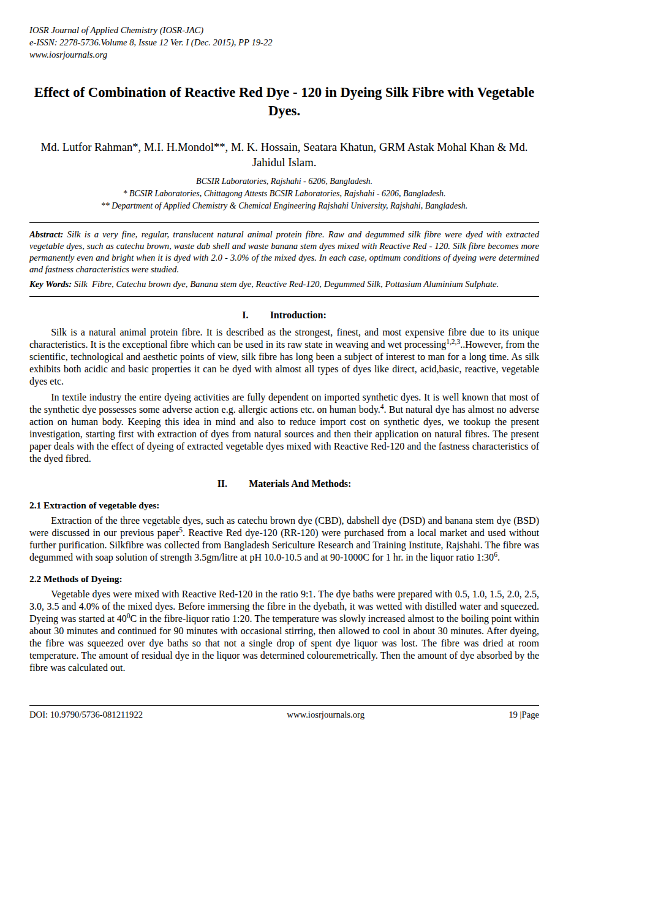IOSR Journal of Applied Chemistry (IOSR-JAC)
e-ISSN: 2278-5736.Volume 8, Issue 12 Ver. I (Dec. 2015), PP 19-22
www.iosrjournals.org
Effect of Combination of Reactive Red Dye - 120 in Dyeing Silk Fibre with Vegetable Dyes.
Md. Lutfor Rahman*, M.I. H.Mondol**, M. K. Hossain, Seatara Khatun, GRM Astak Mohal Khan & Md. Jahidul Islam.
BCSIR Laboratories, Rajshahi - 6206, Bangladesh.
* BCSIR Laboratories, Chittagong Attests BCSIR Laboratories, Rajshahi - 6206, Bangladesh.
** Department of Applied Chemistry & Chemical Engineering Rajshahi University, Rajshahi, Bangladesh.
Abstract: Silk is a very fine, regular, translucent natural animal protein fibre. Raw and degummed silk fibre were dyed with extracted vegetable dyes, such as catechu brown, waste dab shell and waste banana stem dyes mixed with Reactive Red - 120. Silk fibre becomes more permanently even and bright when it is dyed with 2.0 - 3.0% of the mixed dyes. In each case, optimum conditions of dyeing were determined and fastness characteristics were studied.
Key Words: Silk Fibre, Catechu brown dye, Banana stem dye, Reactive Red-120, Degummed Silk, Pottasium Aluminium Sulphate.
I. Introduction:
Silk is a natural animal protein fibre. It is described as the strongest, finest, and most expensive fibre due to its unique characteristics. It is the exceptional fibre which can be used in its raw state in weaving and wet processing1,2,3..However, from the scientific, technological and aesthetic points of view, silk fibre has long been a subject of interest to man for a long time. As silk exhibits both acidic and basic properties it can be dyed with almost all types of dyes like direct, acid,basic, reactive, vegetable dyes etc.
In textile industry the entire dyeing activities are fully dependent on imported synthetic dyes. It is well known that most of the synthetic dye possesses some adverse action e.g. allergic actions etc. on human body.4. But natural dye has almost no adverse action on human body. Keeping this idea in mind and also to reduce import cost on synthetic dyes, we tookup the present investigation, starting first with extraction of dyes from natural sources and then their application on natural fibres. The present paper deals with the effect of dyeing of extracted vegetable dyes mixed with Reactive Red-120 and the fastness characteristics of the dyed fibred.
II. Materials And Methods:
2.1 Extraction of vegetable dyes:
Extraction of the three vegetable dyes, such as catechu brown dye (CBD), dabshell dye (DSD) and banana stem dye (BSD) were discussed in our previous paper5. Reactive Red dye-120 (RR-120) were purchased from a local market and used without further purification. Silkfibre was collected from Bangladesh Sericulture Research and Training Institute, Rajshahi. The fibre was degummed with soap solution of strength 3.5gm/litre at pH 10.0-10.5 and at 90-1000C for 1 hr. in the liquor ratio 1:306.
2.2 Methods of Dyeing:
Vegetable dyes were mixed with Reactive Red-120 in the ratio 9:1. The dye baths were prepared with 0.5, 1.0, 1.5, 2.0, 2.5, 3.0, 3.5 and 4.0% of the mixed dyes. Before immersing the fibre in the dyebath, it was wetted with distilled water and squeezed. Dyeing was started at 400C in the fibre-liquor ratio 1:20. The temperature was slowly increased almost to the boiling point within about 30 minutes and continued for 90 minutes with occasional stirring, then allowed to cool in about 30 minutes. After dyeing, the fibre was squeezed over dye baths so that not a single drop of spent dye liquor was lost. The fibre was dried at room temperature. The amount of residual dye in the liquor was determined colouremetrically. Then the amount of dye absorbed by the fibre was calculated out.
DOI: 10.9790/5736-081211922 www.iosrjournals.org 19 |Page